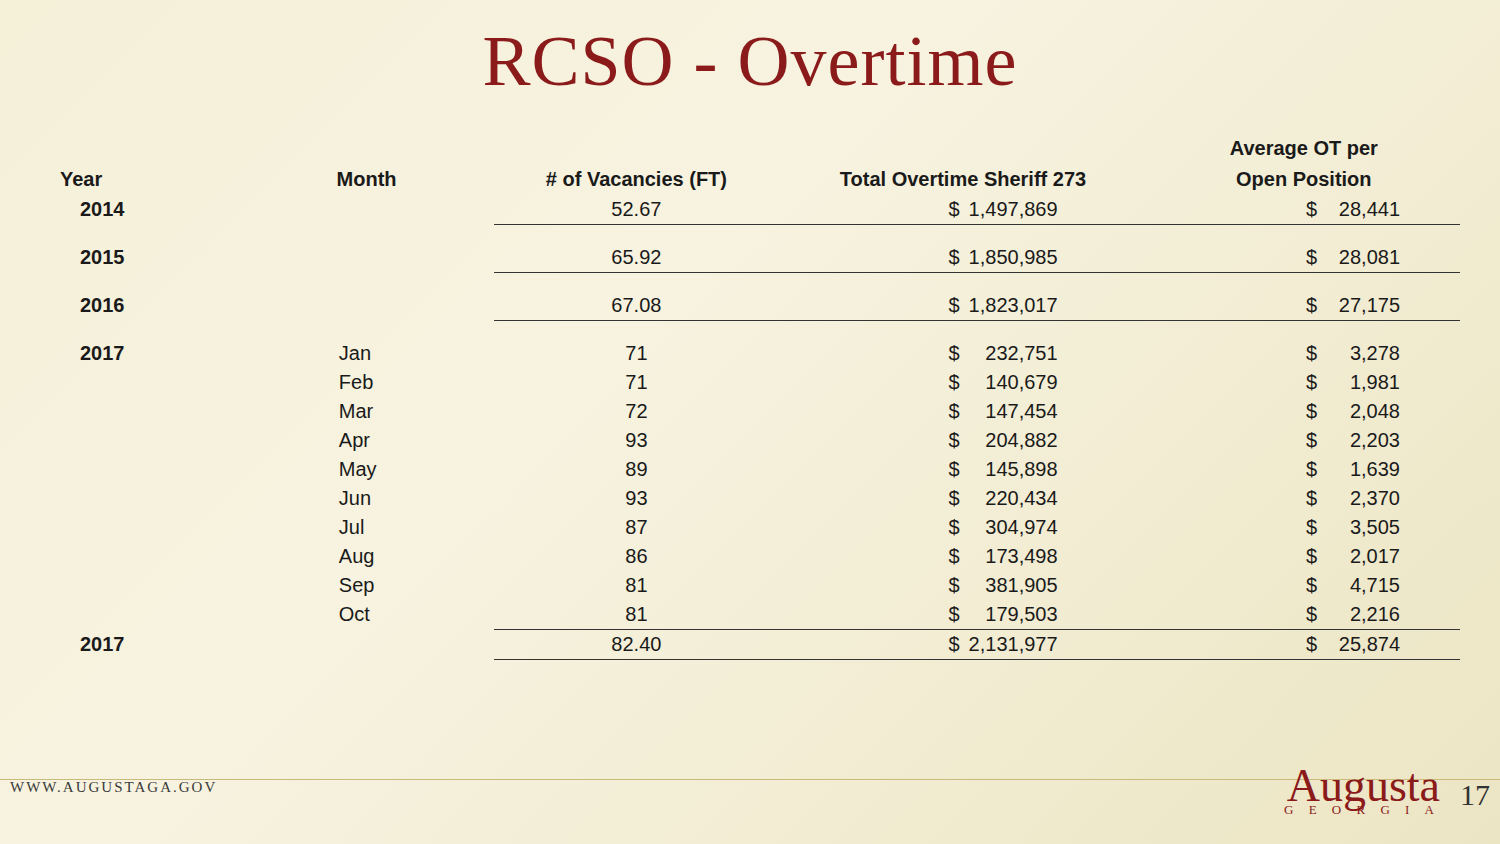RCSO - Overtime
| | | | | Average OT per |
| --- | --- | --- | --- | --- |
| Year | Month | # of Vacancies (FT) | Total Overtime Sheriff 273 | Open Position |
| 2014 | | 52.67 | $ 1,497,869 | $ 28,441 |
| 2015 | | 65.92 | $ 1,850,985 | $ 28,081 |
| 2016 | | 67.08 | $ 1,823,017 | $ 27,175 |
| 2017 | Jan | 71 | $ 232,751 | $ 3,278 |
| | Feb | 71 | $ 140,679 | $ 1,981 |
| | Mar | 72 | $ 147,454 | $ 2,048 |
| | Apr | 93 | $ 204,882 | $ 2,203 |
| | May | 89 | $ 145,898 | $ 1,639 |
| | Jun | 93 | $ 220,434 | $ 2,370 |
| | Jul | 87 | $ 304,974 | $ 3,505 |
| | Aug | 86 | $ 173,498 | $ 2,017 |
| | Sep | 81 | $ 381,905 | $ 4,715 |
| | Oct | 81 | $ 179,503 | $ 2,216 |
| 2017 | | 82.40 | $ 2,131,977 | $ 25,874 |
WWW.AUGUSTAGA.GOV
Augusta G E O R G I A
17